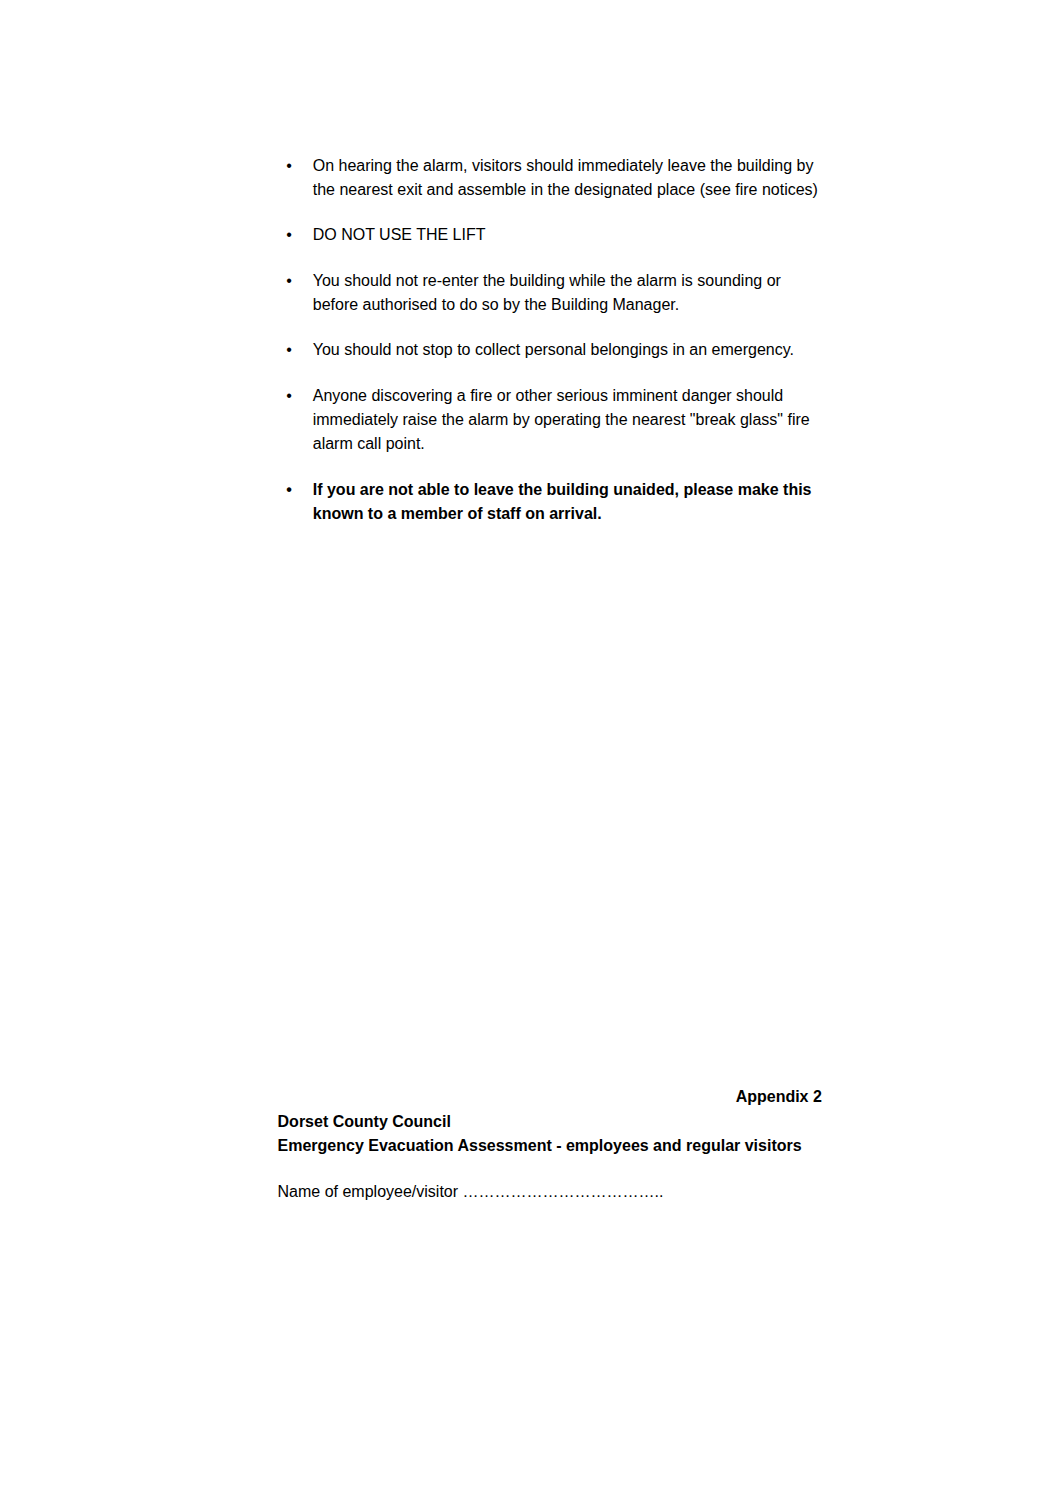On hearing the alarm, visitors should immediately leave the building by the nearest exit and assemble in the designated place (see fire notices)
DO NOT USE THE LIFT
You should not re-enter the building while the alarm is sounding or before authorised to do so by the Building Manager.
You should not stop to collect personal belongings in an emergency.
Anyone discovering a fire or other serious imminent danger should immediately raise the alarm by operating the nearest "break glass" fire alarm call point.
If you are not able to leave the building unaided, please make this known to a member of staff on arrival.
Appendix 2
Dorset County Council
Emergency Evacuation Assessment - employees and regular visitors
Name of employee/visitor ………………………………..